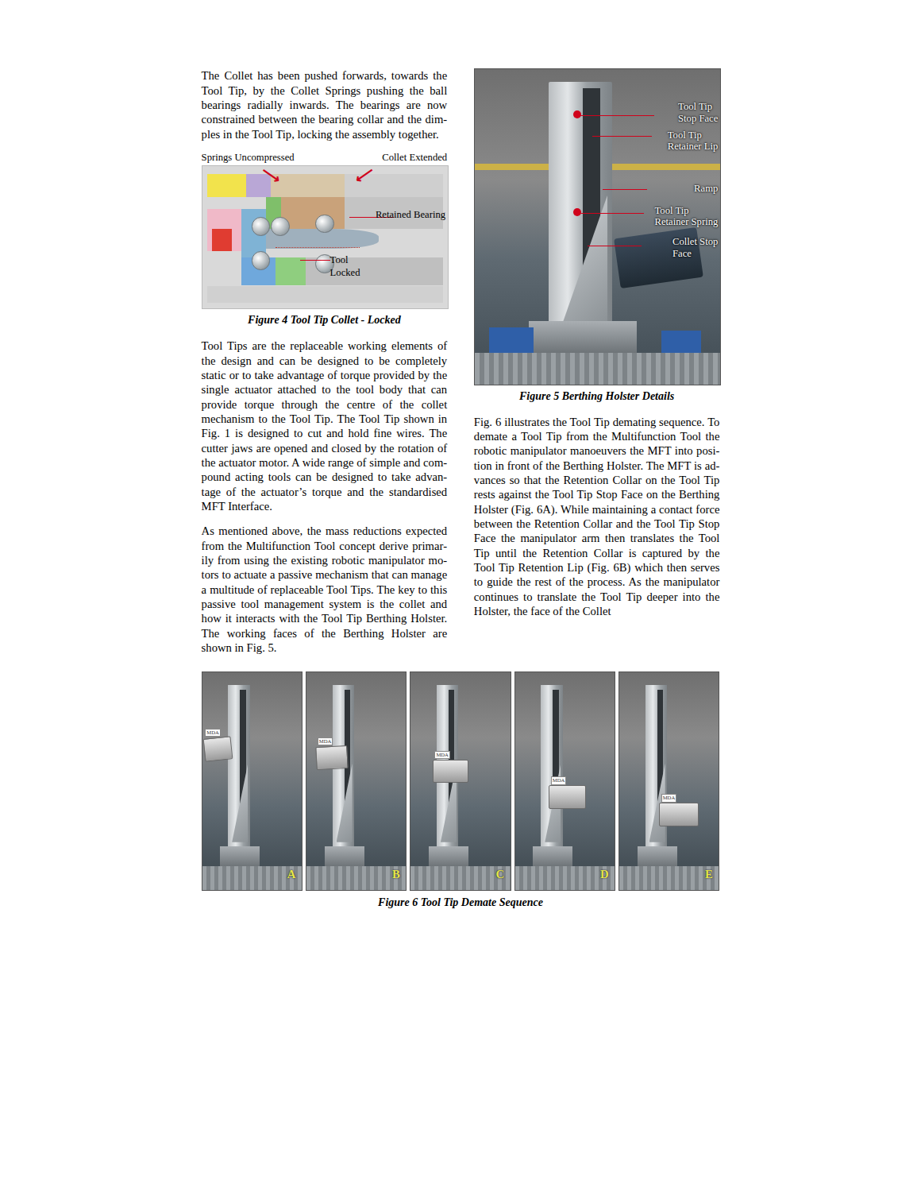The Collet has been pushed forwards, towards the Tool Tip, by the Collet Springs pushing the ball bearings radially inwards. The bearings are now constrained between the bearing collar and the dimples in the Tool Tip, locking the assembly together.
Springs Uncompressed Collet Extended
⟶ ⟵
Retained Bearing
Tool
Locked
Figure 4 Tool Tip Collet - Locked
Tool Tips are the replaceable working elements of the design and can be designed to be completely static or to take advantage of torque provided by the single actuator attached to the tool body that can provide torque through the centre of the collet mechanism to the Tool Tip. The Tool Tip shown in Fig. 1 is designed to cut and hold fine wires. The cutter jaws are opened and closed by the rotation of the actuator motor. A wide range of simple and compound acting tools can be designed to take advantage of the actuator’s torque and the standardised MFT Interface.
As mentioned above, the mass reductions expected from the Multifunction Tool concept derive primarily from using the existing robotic manipulator motors to actuate a passive mechanism that can manage a multitude of replaceable Tool Tips. The key to this passive tool management system is the collet and how it interacts with the Tool Tip Berthing Holster. The working faces of the Berthing Holster are shown in Fig. 5.
Tool Tip
Stop Face Tool Tip
Retainer Lip Ramp Tool Tip
Retainer Spring Collet Stop
Face
Figure 5 Berthing Holster Details
Fig. 6 illustrates the Tool Tip demating sequence. To demate a Tool Tip from the Multifunction Tool the robotic manipulator manoeuvers the MFT into position in front of the Berthing Holster. The MFT is advances so that the Retention Collar on the Tool Tip rests against the Tool Tip Stop Face on the Berthing Holster (Fig. 6A). While maintaining a contact force between the Retention Collar and the Tool Tip Stop Face the manipulator arm then translates the Tool Tip until the Retention Collar is captured by the Tool Tip Retention Lip (Fig. 6B) which then serves to guide the rest of the process. As the manipulator continues to translate the Tool Tip deeper into the Holster, the face of the Collet
MDA
A
MDA
B
MDA
C
MDA
D
MDA
E
Figure 6 Tool Tip Demate Sequence